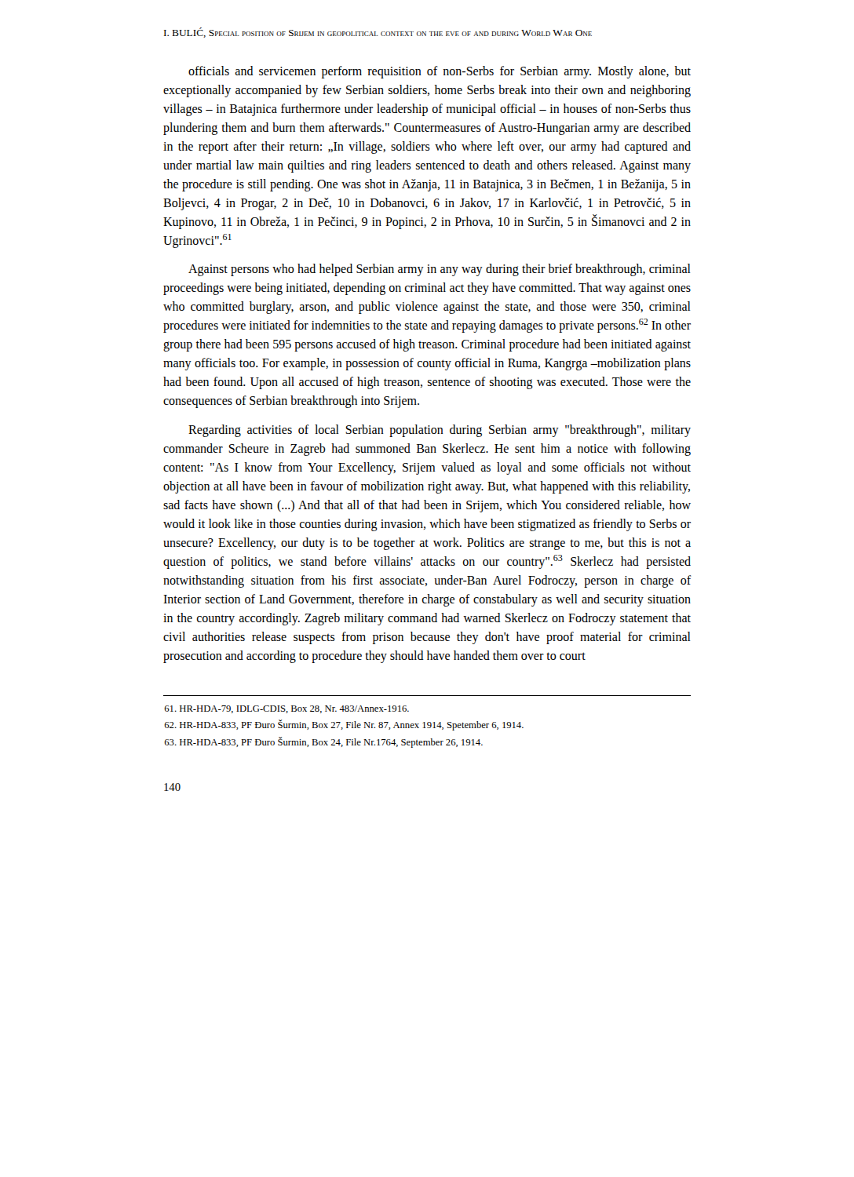I. BULIĆ, Special position of Srijem in geopolitical context on the eve of and during World War One
officials and servicemen perform requisition of non-Serbs for Serbian army. Mostly alone, but exceptionally accompanied by few Serbian soldiers, home Serbs break into their own and neighboring villages – in Batajnica furthermore under leadership of municipal official – in houses of non-Serbs thus plundering them and burn them afterwards." Countermeasures of Austro-Hungarian army are described in the report after their return: „In village, soldiers who where left over, our army had captured and under martial law main quilties and ring leaders sentenced to death and others released. Against many the procedure is still pending. One was shot in Ažanja, 11 in Batajnica, 3 in Bečmen, 1 in Bežanija, 5 in Boljevci, 4 in Progar, 2 in Deč, 10 in Dobanovci, 6 in Jakov, 17 in Karlovčić, 1 in Petrovčić, 5 in Kupinovo, 11 in Obreža, 1 in Pečinci, 9 in Popinci, 2 in Prhova, 10 in Surčin, 5 in Šimanovci and 2 in Ugrinovci".61
Against persons who had helped Serbian army in any way during their brief breakthrough, criminal proceedings were being initiated, depending on criminal act they have committed. That way against ones who committed burglary, arson, and public violence against the state, and those were 350, criminal procedures were initiated for indemnities to the state and repaying damages to private persons.62 In other group there had been 595 persons accused of high treason. Criminal procedure had been initiated against many officials too. For example, in possession of county official in Ruma, Kangrga –mobilization plans had been found. Upon all accused of high treason, sentence of shooting was executed. Those were the consequences of Serbian breakthrough into Srijem.
Regarding activities of local Serbian population during Serbian army "breakthrough", military commander Scheure in Zagreb had summoned Ban Skerlecz. He sent him a notice with following content: "As I know from Your Excellency, Srijem valued as loyal and some officials not without objection at all have been in favour of mobilization right away. But, what happened with this reliability, sad facts have shown (...) And that all of that had been in Srijem, which You considered reliable, how would it look like in those counties during invasion, which have been stigmatized as friendly to Serbs or unsecure? Excellency, our duty is to be together at work. Politics are strange to me, but this is not a question of politics, we stand before villains' attacks on our country".63 Skerlecz had persisted notwithstanding situation from his first associate, under-Ban Aurel Fodroczy, person in charge of Interior section of Land Government, therefore in charge of constabulary as well and security situation in the country accordingly. Zagreb military command had warned Skerlecz on Fodroczy statement that civil authorities release suspects from prison because they don't have proof material for criminal prosecution and according to procedure they should have handed them over to court
HR-HDA-79, IDLG-CDIS, Box 28, Nr. 483/Annex-1916.
HR-HDA-833, PF Đuro Šurmin, Box 27, File Nr. 87, Annex 1914, Spetember 6, 1914.
HR-HDA-833, PF Đuro Šurmin, Box 24, File Nr.1764, September 26, 1914.
140